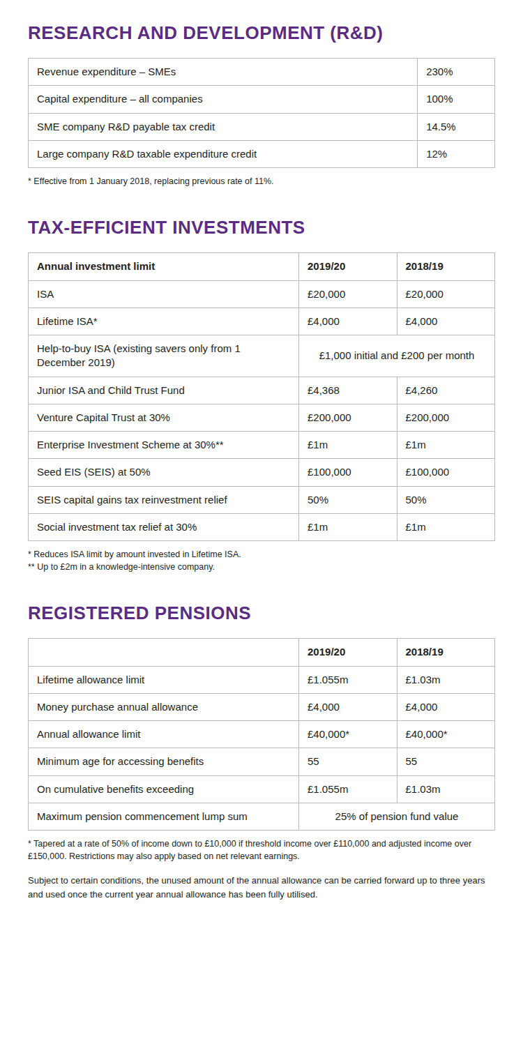Research and Development (R&D)
| Revenue expenditure – SMEs | 230% |
| Capital expenditure – all companies | 100% |
| SME company R&D payable tax credit | 14.5% |
| Large company R&D taxable expenditure credit | 12% |
* Effective from 1 January 2018, replacing previous rate of 11%.
Tax-efficient investments
| Annual investment limit | 2019/20 | 2018/19 |
| --- | --- | --- |
| ISA | £20,000 | £20,000 |
| Lifetime ISA* | £4,000 | £4,000 |
| Help-to-buy ISA (existing savers only from 1 December 2019) | £1,000 initial and £200 per month |
| Junior ISA and Child Trust Fund | £4,368 | £4,260 |
| Venture Capital Trust at 30% | £200,000 | £200,000 |
| Enterprise Investment Scheme at 30%** | £1m | £1m |
| Seed EIS (SEIS) at 50% | £100,000 | £100,000 |
| SEIS capital gains tax reinvestment relief | 50% | 50% |
| Social investment tax relief at 30% | £1m | £1m |
* Reduces ISA limit by amount invested in Lifetime ISA.
** Up to £2m in a knowledge-intensive company.
Registered pensions
| | 2019/20 | 2018/19 |
| --- | --- | --- |
| Lifetime allowance limit | £1.055m | £1.03m |
| Money purchase annual allowance | £4,000 | £4,000 |
| Annual allowance limit | £40,000* | £40,000* |
| Minimum age for accessing benefits | 55 | 55 |
| On cumulative benefits exceeding | £1.055m | £1.03m |
| Maximum pension commencement lump sum | 25% of pension fund value |
* Tapered at a rate of 50% of income down to £10,000 if threshold income over £110,000 and adjusted income over £150,000. Restrictions may also apply based on net relevant earnings.
Subject to certain conditions, the unused amount of the annual allowance can be carried forward up to three years and used once the current year annual allowance has been fully utilised.